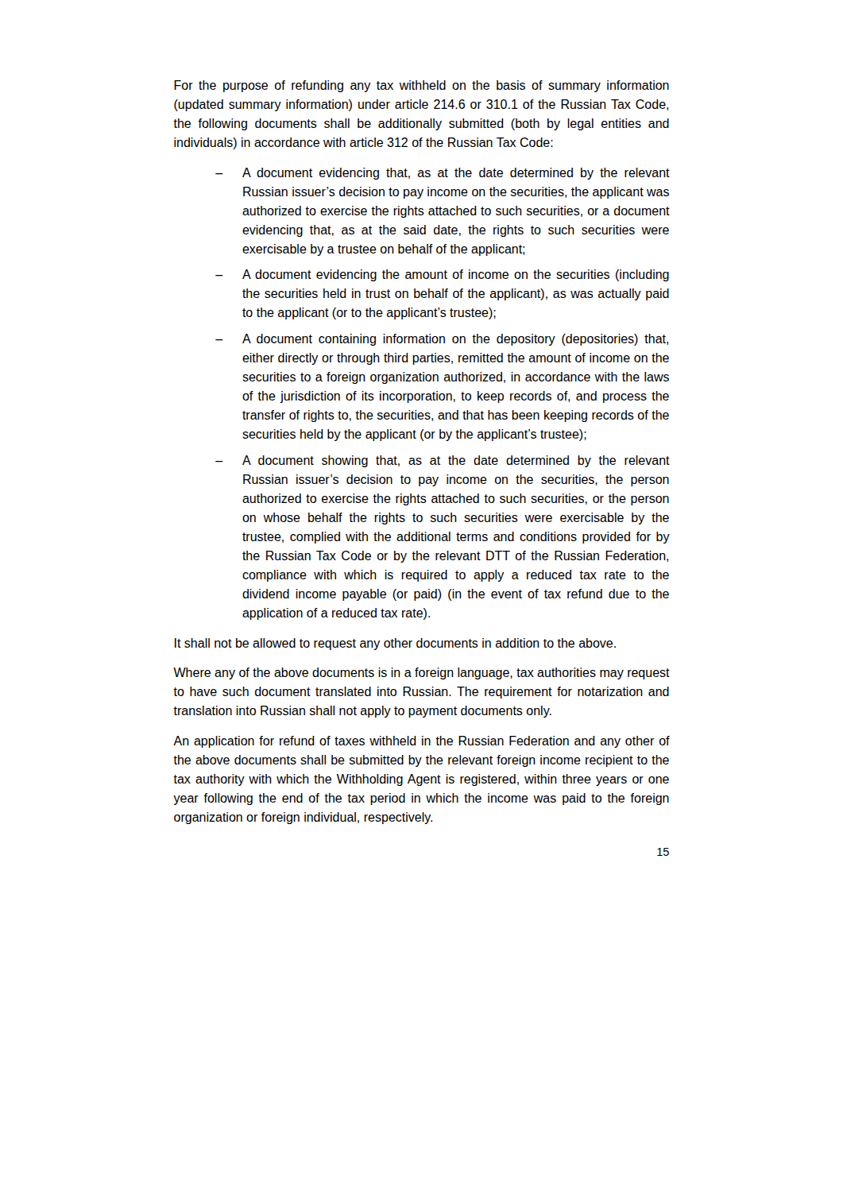For the purpose of refunding any tax withheld on the basis of summary information (updated summary information) under article 214.6 or 310.1 of the Russian Tax Code, the following documents shall be additionally submitted (both by legal entities and individuals) in accordance with article 312 of the Russian Tax Code:
A document evidencing that, as at the date determined by the relevant Russian issuer’s decision to pay income on the securities, the applicant was authorized to exercise the rights attached to such securities, or a document evidencing that, as at the said date, the rights to such securities were exercisable by a trustee on behalf of the applicant;
A document evidencing the amount of income on the securities (including the securities held in trust on behalf of the applicant), as was actually paid to the applicant (or to the applicant’s trustee);
A document containing information on the depository (depositories) that, either directly or through third parties, remitted the amount of income on the securities to a foreign organization authorized, in accordance with the laws of the jurisdiction of its incorporation, to keep records of, and process the transfer of rights to, the securities, and that has been keeping records of the securities held by the applicant (or by the applicant’s trustee);
A document showing that, as at the date determined by the relevant Russian issuer’s decision to pay income on the securities, the person authorized to exercise the rights attached to such securities, or the person on whose behalf the rights to such securities were exercisable by the trustee, complied with the additional terms and conditions provided for by the Russian Tax Code or by the relevant DTT of the Russian Federation, compliance with which is required to apply a reduced tax rate to the dividend income payable (or paid) (in the event of tax refund due to the application of a reduced tax rate).
It shall not be allowed to request any other documents in addition to the above.
Where any of the above documents is in a foreign language, tax authorities may request to have such document translated into Russian. The requirement for notarization and translation into Russian shall not apply to payment documents only.
An application for refund of taxes withheld in the Russian Federation and any other of the above documents shall be submitted by the relevant foreign income recipient to the tax authority with which the Withholding Agent is registered, within three years or one year following the end of the tax period in which the income was paid to the foreign organization or foreign individual, respectively.
15